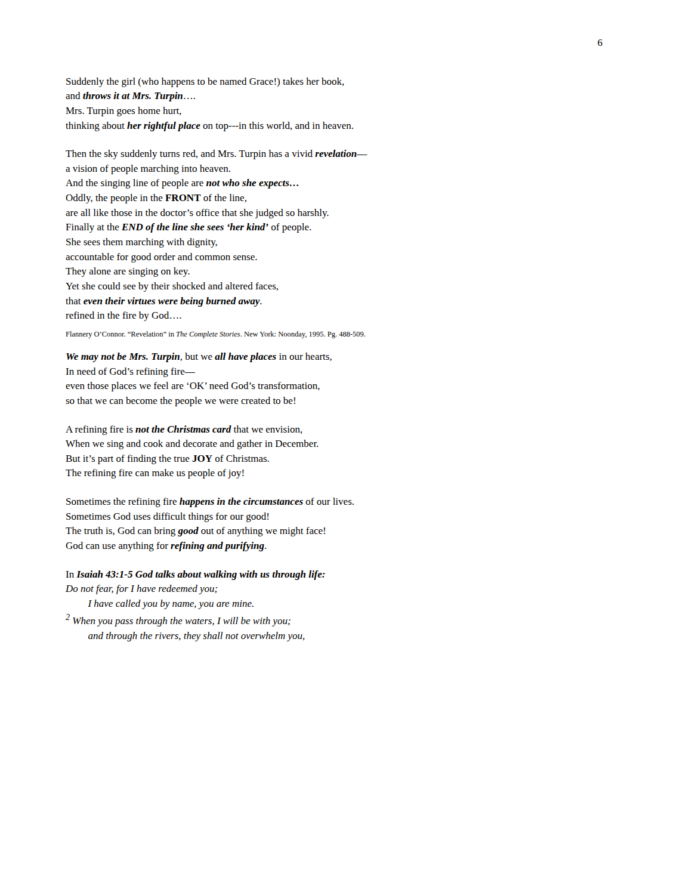6
Suddenly the girl (who happens to be named Grace!) takes her book,
and throws it at Mrs. Turpin….
Mrs. Turpin goes home hurt,
thinking about her rightful place on top---in this world, and in heaven.
Then the sky suddenly turns red, and Mrs. Turpin has a vivid revelation—
a vision of people marching into heaven.
And the singing line of people are not who she expects…
Oddly, the people in the FRONT of the line,
are all like those in the doctor’s office that she judged so harshly.
Finally at the END of the line she sees ‘her kind’ of people.
She sees them marching with dignity,
accountable for good order and common sense.
They alone are singing on key.
Yet she could see by their shocked and altered faces,
that even their virtues were being burned away.
refined in the fire by God….
Flannery O’Connor. “Revelation” in The Complete Stories. New York: Noonday, 1995. Pg. 488-509.
We may not be Mrs. Turpin, but we all have places in our hearts,
In need of God’s refining fire—
even those places we feel are ‘OK’ need God’s transformation,
so that we can become the people we were created to be!
A refining fire is not the Christmas card that we envision,
When we sing and cook and decorate and gather in December.
But it’s part of finding the true JOY of Christmas.
The refining fire can make us people of joy!
Sometimes the refining fire happens in the circumstances of our lives.
Sometimes God uses difficult things for our good!
The truth is, God can bring good out of anything we might face!
God can use anything for refining and purifying.
In Isaiah 43:1-5 God talks about walking with us through life:
Do not fear, for I have redeemed you;
I have called you by name, you are mine.
2 When you pass through the waters, I will be with you;
and through the rivers, they shall not overwhelm you,